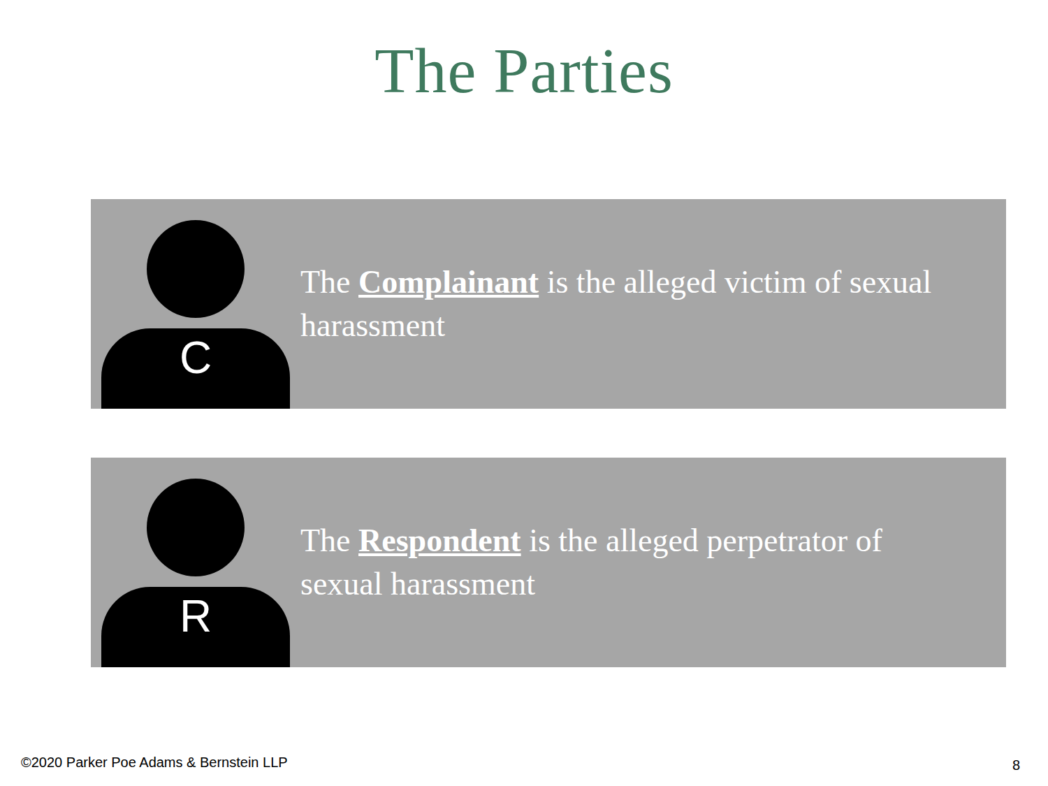The Parties
C
The Complainant is the alleged victim of sexual harassment
R
The Respondent is the alleged perpetrator of sexual harassment
©2020 Parker Poe Adams & Bernstein LLP
8